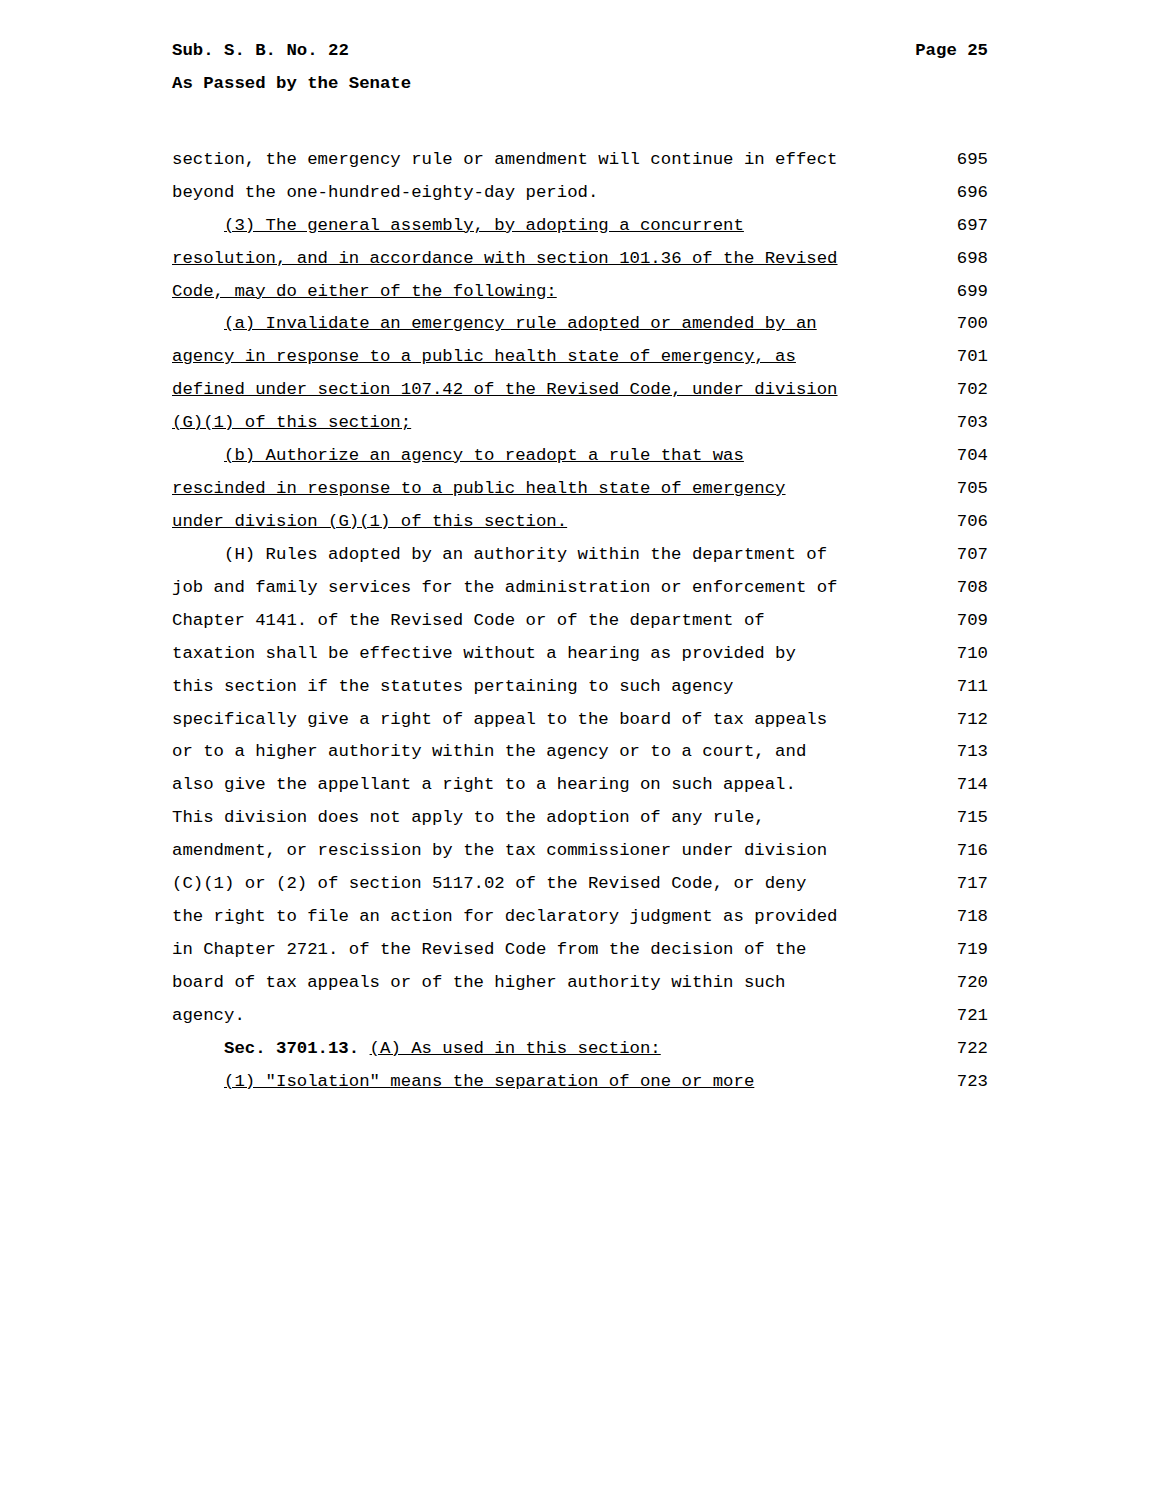Sub. S. B. No. 22 As Passed by the Senate
Page 25
section, the emergency rule or amendment will continue in effect 695
beyond the one-hundred-eighty-day period. 696
(3) The general assembly, by adopting a concurrent 697
resolution, and in accordance with section 101.36 of the Revised 698
Code, may do either of the following: 699
(a) Invalidate an emergency rule adopted or amended by an 700
agency in response to a public health state of emergency, as 701
defined under section 107.42 of the Revised Code, under division 702
(G)(1) of this section; 703
(b) Authorize an agency to readopt a rule that was 704
rescinded in response to a public health state of emergency 705
under division (G)(1) of this section. 706
(H) Rules adopted by an authority within the department of 707
job and family services for the administration or enforcement of 708
Chapter 4141. of the Revised Code or of the department of 709
taxation shall be effective without a hearing as provided by 710
this section if the statutes pertaining to such agency 711
specifically give a right of appeal to the board of tax appeals 712
or to a higher authority within the agency or to a court, and 713
also give the appellant a right to a hearing on such appeal. 714
This division does not apply to the adoption of any rule, 715
amendment, or rescission by the tax commissioner under division 716
(C)(1) or (2) of section 5117.02 of the Revised Code, or deny 717
the right to file an action for declaratory judgment as provided 718
in Chapter 2721. of the Revised Code from the decision of the 719
board of tax appeals or of the higher authority within such 720
agency. 721
Sec. 3701.13. (A) As used in this section: 722
(1) "Isolation" means the separation of one or more 723